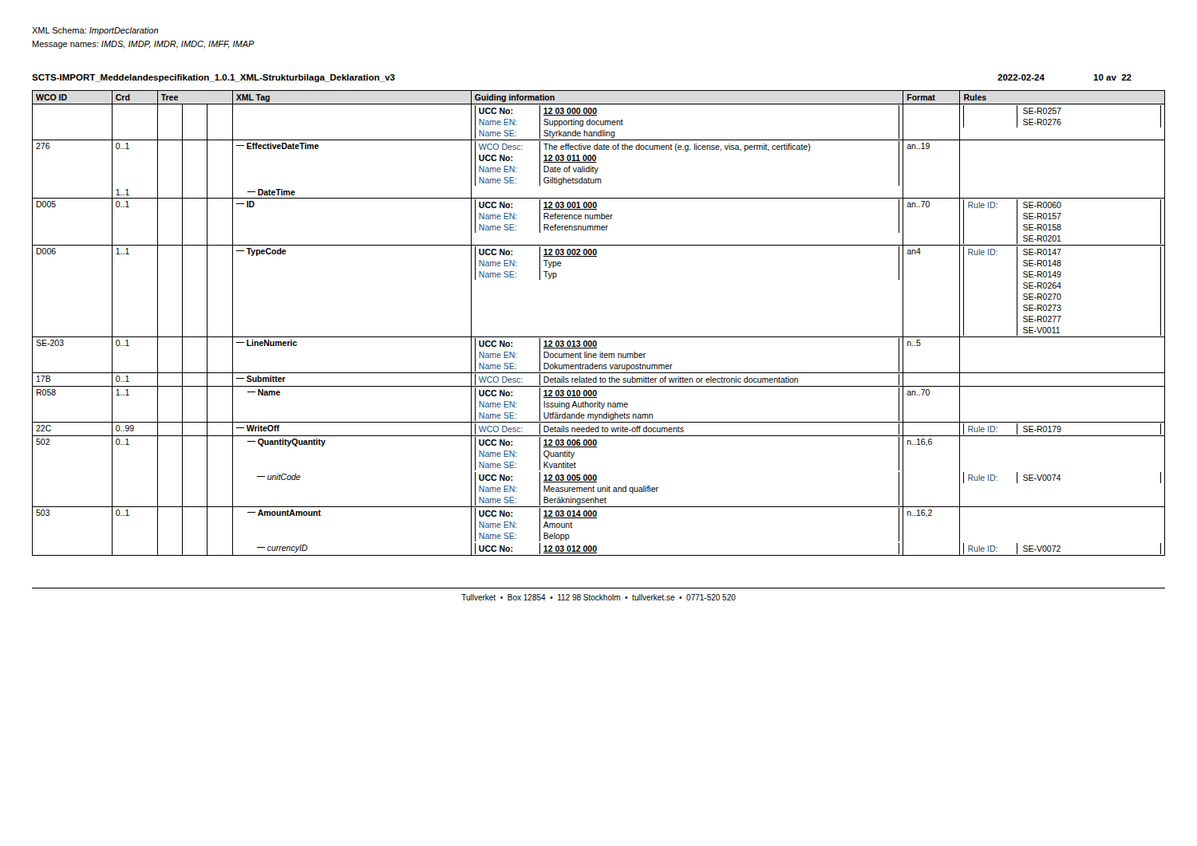XML Schema: ImportDeclaration
Message names: IMDS, IMDP, IMDR, IMDC, IMFF, IMAP
SCTS-IMPORT_Meddelandespecifikation_1.0.1_XML-Strukturbilaga_Deklaration_v3
2022-02-24
10 av 22
| WCO ID | Crd | Tree | XML Tag | Guiding information | Format | Rules |
| --- | --- | --- | --- | --- | --- | --- |
| | | | | | | / UCC No: / 12 03 000 000 / / Name EN: / Supporting document / / Name SE: / Styrkande handling / | | / / SE-R0257 / / / SE-R0276 / |
| 276 | 0..1 | | | | EffectiveDateTime | / WCO Desc: / The effective date of the document (e.g. license, visa, permit, certificate) / / UCC No: / 12 03 011 000 / / Name EN: / Date of validity / / Name SE: / Giltighetsdatum / | an..19 | |
| | 1..1 | | | | DateTime | | | |
| D005 | 0..1 | | | | ID | / UCC No: / 12 03 001 000 / / Name EN: / Reference number / / Name SE: / Referensnummer / | an..70 | / Rule ID: / SE-R0060 / / / SE-R0157 / / / SE-R0158 / / / SE-R0201 / |
| D006 | 1..1 | | | | TypeCode | / UCC No: / 12 03 002 000 / / Name EN: / Type / / Name SE: / Typ / | an4 | / Rule ID: / SE-R0147 / / / SE-R0148 / / / SE-R0149 / / / SE-R0264 / / / SE-R0270 / / / SE-R0273 / / / SE-R0277 / / / SE-V0011 / |
| SE-203 | 0..1 | | | | LineNumeric | / UCC No: / 12 03 013 000 / / Name EN: / Document line item number / / Name SE: / Dokumentradens varupostnummer / | n..5 | |
| 17B | 0..1 | | | | Submitter | / WCO Desc: / Details related to the submitter of written or electronic documentation / | | |
| R058 | 1..1 | | | | Name | / UCC No: / 12 03 010 000 / / Name EN: / Issuing Authority name / / Name SE: / Utfärdande myndighets namn / | an..70 | |
| 22C | 0..99 | | | | WriteOff | / WCO Desc: / Details needed to write-off documents / | | / Rule ID: / SE-R0179 / |
| 502 | 0..1 | | | | QuantityQuantity | / UCC No: / 12 03 006 000 / / Name EN: / Quantity / / Name SE: / Kvantitet / | n..16,6 | |
| | | | | | unitCode | / UCC No: / 12 03 005 000 / / Name EN: / Measurement unit and qualifier / / Name SE: / Beräkningsenhet / | | / Rule ID: / SE-V0074 / |
| 503 | 0..1 | | | | AmountAmount | / UCC No: / 12 03 014 000 / / Name EN: / Amount / / Name SE: / Belopp / | n..16,2 | |
| | | | | | currencyID | / UCC No: / 12 03 012 000 / | | / Rule ID: / SE-V0072 / |
Tullverket • Box 12854 • 112 98 Stockholm • tullverket.se • 0771-520 520